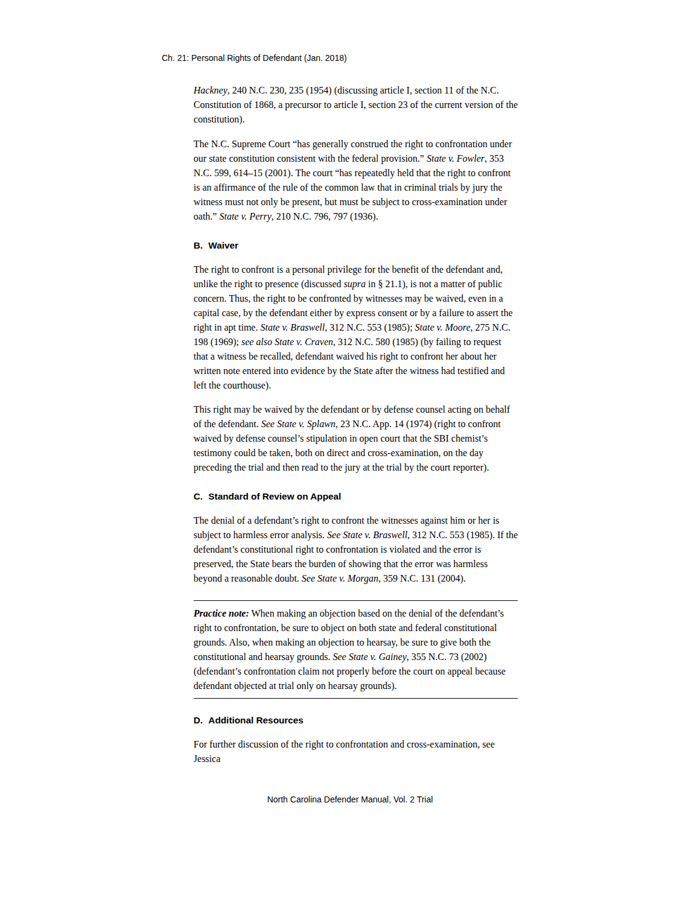Ch. 21: Personal Rights of Defendant (Jan. 2018)
Hackney, 240 N.C. 230, 235 (1954) (discussing article I, section 11 of the N.C. Constitution of 1868, a precursor to article I, section 23 of the current version of the constitution).
The N.C. Supreme Court “has generally construed the right to confrontation under our state constitution consistent with the federal provision.” State v. Fowler, 353 N.C. 599, 614–15 (2001). The court “has repeatedly held that the right to confront is an affirmance of the rule of the common law that in criminal trials by jury the witness must not only be present, but must be subject to cross-examination under oath.” State v. Perry, 210 N.C. 796, 797 (1936).
B. Waiver
The right to confront is a personal privilege for the benefit of the defendant and, unlike the right to presence (discussed supra in § 21.1), is not a matter of public concern. Thus, the right to be confronted by witnesses may be waived, even in a capital case, by the defendant either by express consent or by a failure to assert the right in apt time. State v. Braswell, 312 N.C. 553 (1985); State v. Moore, 275 N.C. 198 (1969); see also State v. Craven, 312 N.C. 580 (1985) (by failing to request that a witness be recalled, defendant waived his right to confront her about her written note entered into evidence by the State after the witness had testified and left the courthouse).
This right may be waived by the defendant or by defense counsel acting on behalf of the defendant. See State v. Splawn, 23 N.C. App. 14 (1974) (right to confront waived by defense counsel’s stipulation in open court that the SBI chemist’s testimony could be taken, both on direct and cross-examination, on the day preceding the trial and then read to the jury at the trial by the court reporter).
C. Standard of Review on Appeal
The denial of a defendant’s right to confront the witnesses against him or her is subject to harmless error analysis. See State v. Braswell, 312 N.C. 553 (1985). If the defendant’s constitutional right to confrontation is violated and the error is preserved, the State bears the burden of showing that the error was harmless beyond a reasonable doubt. See State v. Morgan, 359 N.C. 131 (2004).
Practice note: When making an objection based on the denial of the defendant’s right to confrontation, be sure to object on both state and federal constitutional grounds. Also, when making an objection to hearsay, be sure to give both the constitutional and hearsay grounds. See State v. Gainey, 355 N.C. 73 (2002) (defendant’s confrontation claim not properly before the court on appeal because defendant objected at trial only on hearsay grounds).
D. Additional Resources
For further discussion of the right to confrontation and cross-examination, see Jessica
North Carolina Defender Manual, Vol. 2 Trial